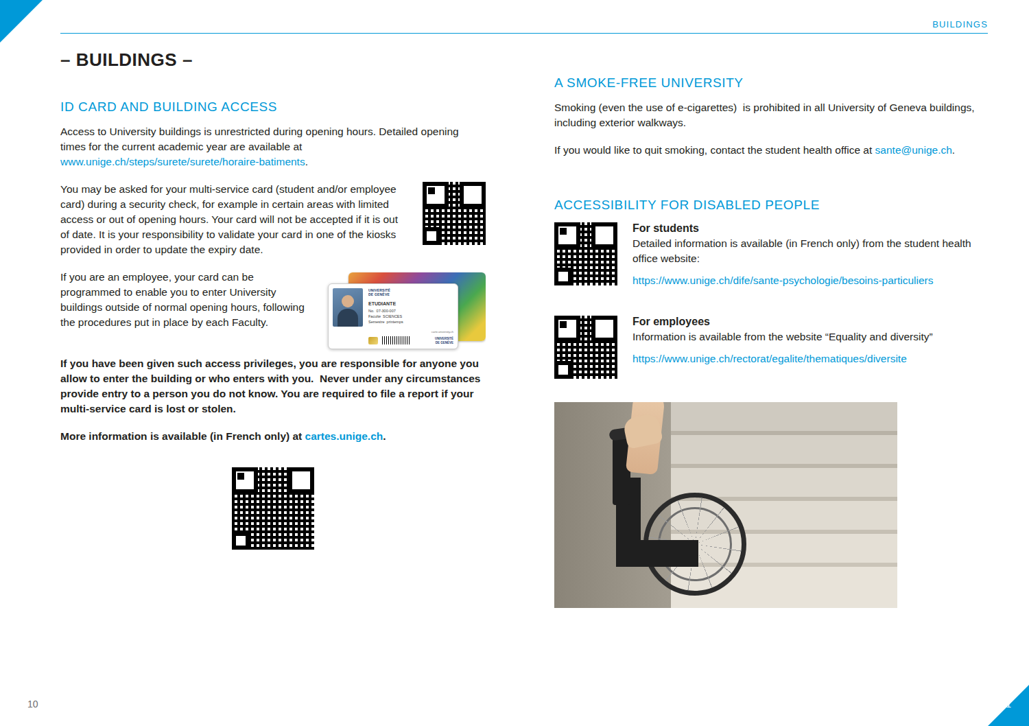BUILDINGS
– BUILDINGS –
ID CARD AND BUILDING ACCESS
Access to University buildings is unrestricted during opening hours. Detailed opening times for the current academic year are available at www.unige.ch/steps/surete/surete/horaire-batiments.
You may be asked for your multi-service card (student and/or employee card) during a security check, for example in certain areas with limited access or out of opening hours. Your card will not be accepted if it is out of date. It is your responsibility to validate your card in one of the kiosks provided in order to update the expiry date.
UNIVERSITÉ
DE GENÈVE
ETUDIANTE
No. 07-300-007
Faculté SCIENCES
Semestre printemps
carte.university.ch
UNIVERSITÉ
DE GENÈVE
If you are an employee, your card can be programmed to enable you to enter University buildings outside of normal opening hours, following the procedures put in place by each Faculty.
If you have been given such access privileges, you are responsible for anyone you allow to enter the building or who enters with you. Never under any circumstances provide entry to a person you do not know. You are required to file a report if your multi-service card is lost or stolen.
More information is available (in French only) at cartes.unige.ch.
A SMOKE-FREE UNIVERSITY
Smoking (even the use of e-cigarettes) is prohibited in all University of Geneva buildings, including exterior walkways.
If you would like to quit smoking, contact the student health office at sante@unige.ch.
ACCESSIBILITY FOR DISABLED PEOPLE
For students
Detailed information is available (in French only) from the student health office website:
https://www.unige.ch/dife/sante-psychologie/besoins-particuliers
For employees
Information is available from the website “Equality and diversity”
https://www.unige.ch/rectorat/egalite/thematiques/diversite
10
11